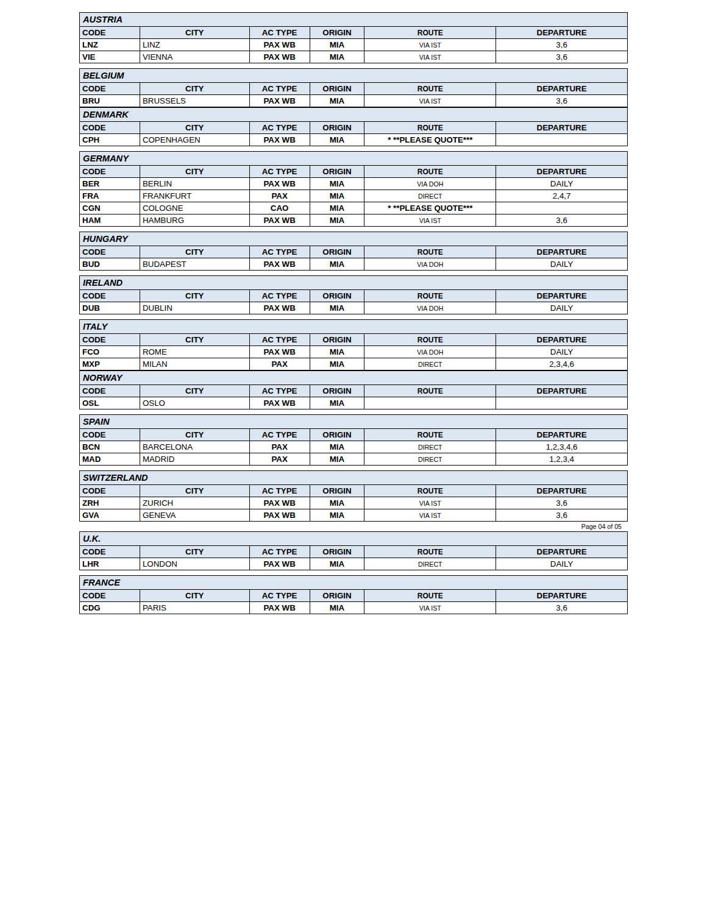| AUSTRIA |
| CODE | CITY | AC TYPE | ORIGIN | ROUTE | DEPARTURE |
| LNZ | LINZ | PAX WB | MIA | VIA IST | 3,6 |
| VIE | VIENNA | PAX WB | MIA | VIA IST | 3,6 |
| BELGIUM |
| CODE | CITY | AC TYPE | ORIGIN | ROUTE | DEPARTURE |
| BRU | BRUSSELS | PAX WB | MIA | VIA IST | 3,6 |
| DENMARK |
| CODE | CITY | AC TYPE | ORIGIN | ROUTE | DEPARTURE |
| CPH | COPENHAGEN | PAX WB | MIA | * **PLEASE QUOTE*** | |
| GERMANY |
| CODE | CITY | AC TYPE | ORIGIN | ROUTE | DEPARTURE |
| BER | BERLIN | PAX WB | MIA | VIA DOH | DAILY |
| FRA | FRANKFURT | PAX | MIA | DIRECT | 2,4,7 |
| CGN | COLOGNE | CAO | MIA | * **PLEASE QUOTE*** | |
| HAM | HAMBURG | PAX WB | MIA | VIA IST | 3,6 |
| HUNGARY |
| CODE | CITY | AC TYPE | ORIGIN | ROUTE | DEPARTURE |
| BUD | BUDAPEST | PAX WB | MIA | VIA DOH | DAILY |
| IRELAND |
| CODE | CITY | AC TYPE | ORIGIN | ROUTE | DEPARTURE |
| DUB | DUBLIN | PAX WB | MIA | VIA DOH | DAILY |
| ITALY |
| CODE | CITY | AC TYPE | ORIGIN | ROUTE | DEPARTURE |
| FCO | ROME | PAX WB | MIA | VIA DOH | DAILY |
| MXP | MILAN | PAX | MIA | DIRECT | 2,3,4,6 |
| NORWAY |
| CODE | CITY | AC TYPE | ORIGIN | ROUTE | DEPARTURE |
| OSL | OSLO | PAX WB | MIA | | |
| SPAIN |
| CODE | CITY | AC TYPE | ORIGIN | ROUTE | DEPARTURE |
| BCN | BARCELONA | PAX | MIA | DIRECT | 1,2,3,4,6 |
| MAD | MADRID | PAX | MIA | DIRECT | 1,2,3,4 |
| SWITZERLAND |
| CODE | CITY | AC TYPE | ORIGIN | ROUTE | DEPARTURE |
| ZRH | ZURICH | PAX WB | MIA | VIA IST | 3,6 |
| GVA | GENEVA | PAX WB | MIA | VIA IST | 3,6 |
| Page 04 of 05 |
| U.K. |
| CODE | CITY | AC TYPE | ORIGIN | ROUTE | DEPARTURE |
| LHR | LONDON | PAX WB | MIA | DIRECT | DAILY |
| FRANCE |
| CODE | CITY | AC TYPE | ORIGIN | ROUTE | DEPARTURE |
| CDG | PARIS | PAX WB | MIA | VIA IST | 3,6 |